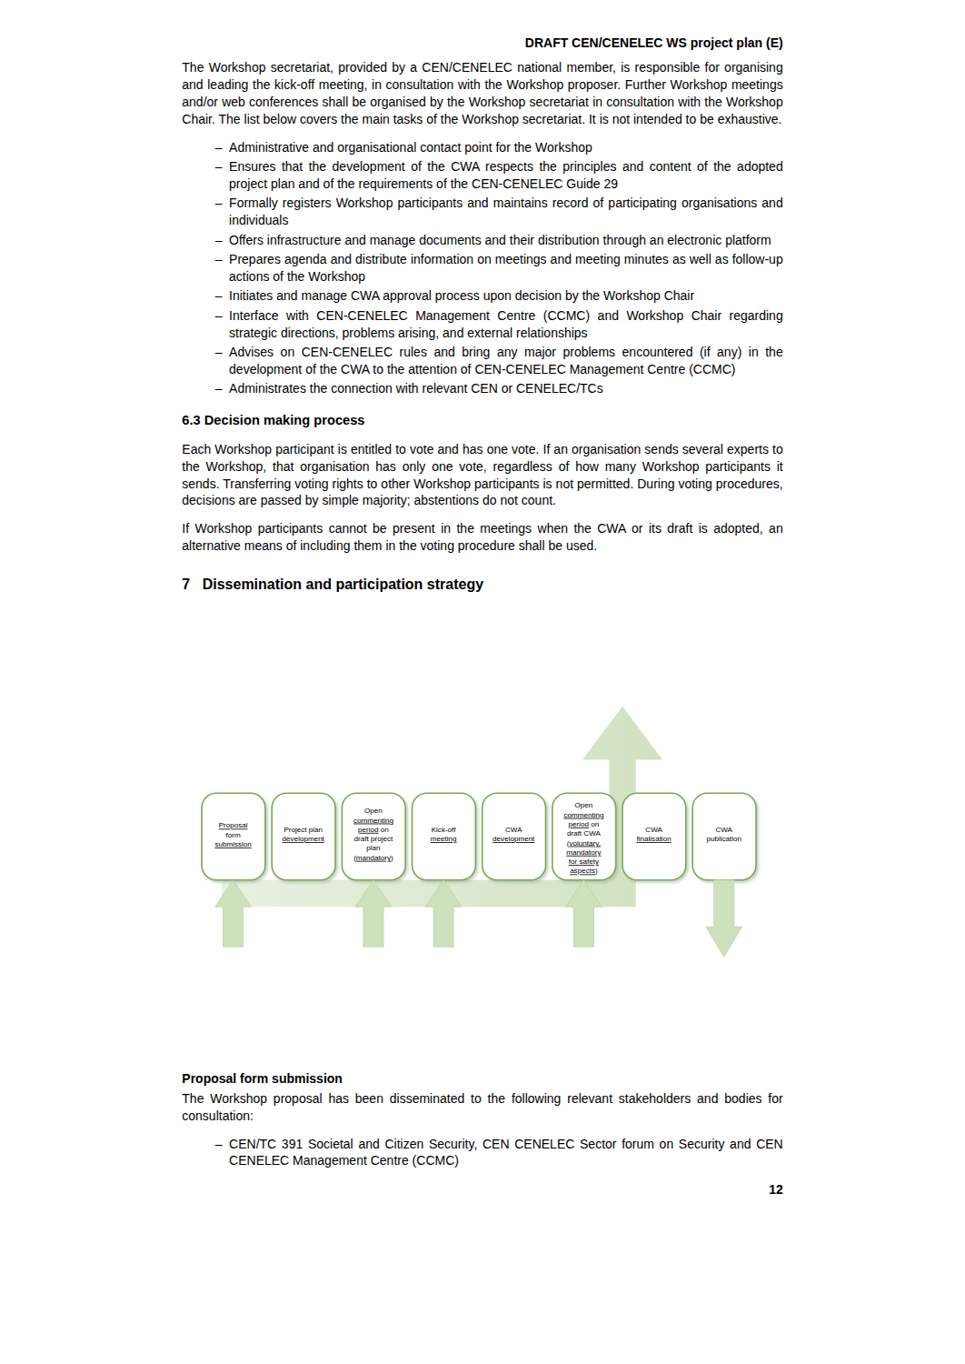DRAFT CEN/CENELEC WS project plan (E)
The Workshop secretariat, provided by a CEN/CENELEC national member, is responsible for organising and leading the kick-off meeting, in consultation with the Workshop proposer. Further Workshop meetings and/or web conferences shall be organised by the Workshop secretariat in consultation with the Workshop Chair. The list below covers the main tasks of the Workshop secretariat. It is not intended to be exhaustive.
Administrative and organisational contact point for the Workshop
Ensures that the development of the CWA respects the principles and content of the adopted project plan and of the requirements of the CEN-CENELEC Guide 29
Formally registers Workshop participants and maintains record of participating organisations and individuals
Offers infrastructure and manage documents and their distribution through an electronic platform
Prepares agenda and distribute information on meetings and meeting minutes as well as follow-up actions of the Workshop
Initiates and manage CWA approval process upon decision by the Workshop Chair
Interface with CEN-CENELEC Management Centre (CCMC) and Workshop Chair regarding strategic directions, problems arising, and external relationships
Advises on CEN-CENELEC rules and bring any major problems encountered (if any) in the development of the CWA to the attention of CEN-CENELEC Management Centre (CCMC)
Administrates the connection with relevant CEN or CENELEC/TCs
6.3 Decision making process
Each Workshop participant is entitled to vote and has one vote. If an organisation sends several experts to the Workshop, that organisation has only one vote, regardless of how many Workshop participants it sends. Transferring voting rights to other Workshop participants is not permitted. During voting procedures, decisions are passed by simple majority; abstentions do not count.
If Workshop participants cannot be present in the meetings when the CWA or its draft is adopted, an alternative means of including them in the voting procedure shall be used.
7 Dissemination and participation strategy
Proposal form submission Project plan development Open commenting period on draft project plan (mandatory) Kick-off meeting CWA development Open commenting period on draft CWA (voluntary, mandatory for safety aspects) CWA finalisation CWA publication
Proposal form submission
The Workshop proposal has been disseminated to the following relevant stakeholders and bodies for consultation:
CEN/TC 391 Societal and Citizen Security, CEN CENELEC Sector forum on Security and CEN CENELEC Management Centre (CCMC)
12